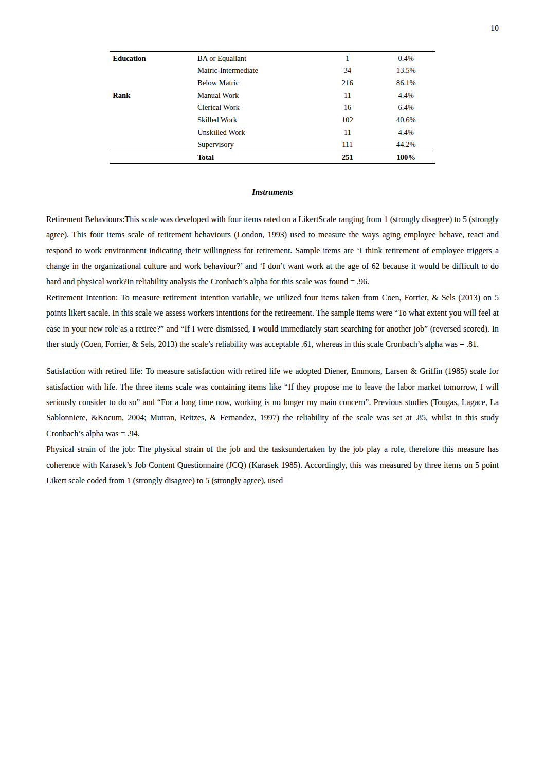10
| Education | BA or Equallant | 1 | 0.4% |
| | Matric-Intermediate | 34 | 13.5% |
| | Below Matric | 216 | 86.1% |
| Rank | Manual Work | 11 | 4.4% |
| | Clerical Work | 16 | 6.4% |
| | Skilled Work | 102 | 40.6% |
| | Unskilled Work | 11 | 4.4% |
| | Supervisory | 111 | 44.2% |
| | Total | 251 | 100% |
Instruments
Retirement Behaviours:This scale was developed with four items rated on a LikertScale ranging from 1 (strongly disagree) to 5 (strongly agree). This four items scale of retirement behaviours (London, 1993) used to measure the ways aging employee behave, react and respond to work environment indicating their willingness for retirement. Sample items are ‘I think retirement of employee triggers a change in the organizational culture and work behaviour?’ and ‘I don’t want work at the age of 62 because it would be difficult to do hard and physical work?In reliability analysis the Cronbach’s alpha for this scale was found = .96.
Retirement Intention: To measure retirement intention variable, we utilized four items taken from Coen, Forrier, & Sels (2013) on 5 points likert sacale. In this scale we assess workers intentions for the retireement. The sample items were “To what extent you will feel at ease in your new role as a retiree?” and “If I were dismissed, I would immediately start searching for another job” (reversed scored). In ther study (Coen, Forrier, & Sels, 2013) the scale’s reliability was acceptable .61, whereas in this scale Cronbach’s alpha was = .81.
Satisfaction with retired life: To measure satisfaction with retired life we adopted Diener, Emmons, Larsen & Griffin (1985) scale for satisfaction with life. The three items scale was containing items like “If they propose me to leave the labor market tomorrow, I will seriously consider to do so” and “For a long time now, working is no longer my main concern”. Previous studies (Tougas, Lagace, La Sablonniere, &Kocum, 2004; Mutran, Reitzes, & Fernandez, 1997) the reliability of the scale was set at .85, whilst in this study Cronbach’s alpha was = .94.
Physical strain of the job: The physical strain of the job and the tasksundertaken by the job play a role, therefore this measure has coherence with Karasek’s Job Content Questionnaire (JCQ) (Karasek 1985). Accordingly, this was measured by three items on 5 point Likert scale coded from 1 (strongly disagree) to 5 (strongly agree), used